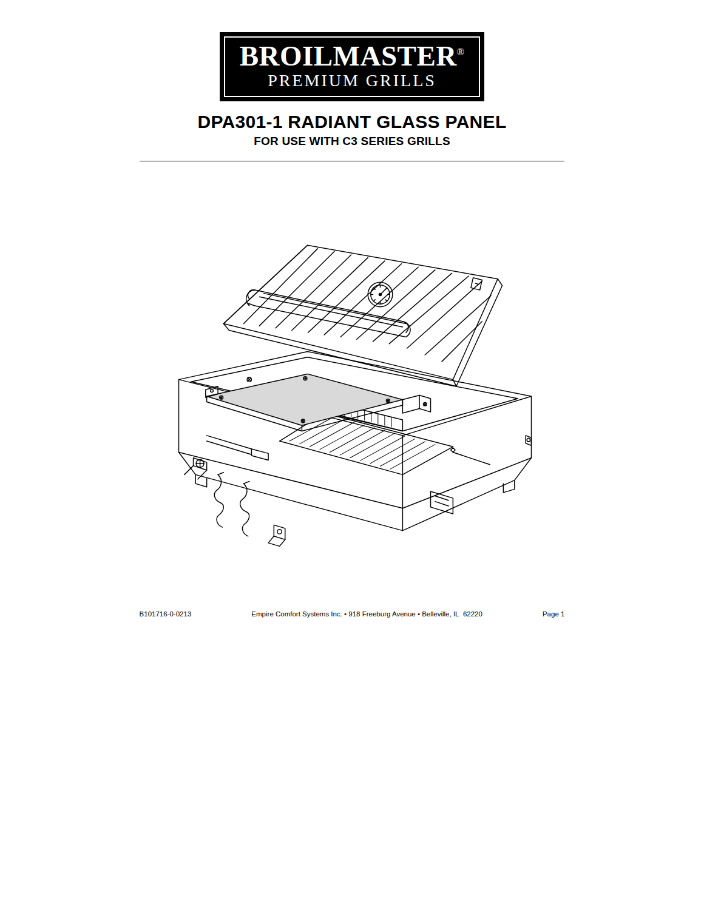BROILMASTER®
PREMIUM GRILLS
DPA301-1 RADIANT GLASS PANEL
FOR USE WITH C3 SERIES GRILLS
B101716-0-0213
Empire Comfort Systems Inc. • 918 Freeburg Avenue • Belleville, IL 62220
Page 1